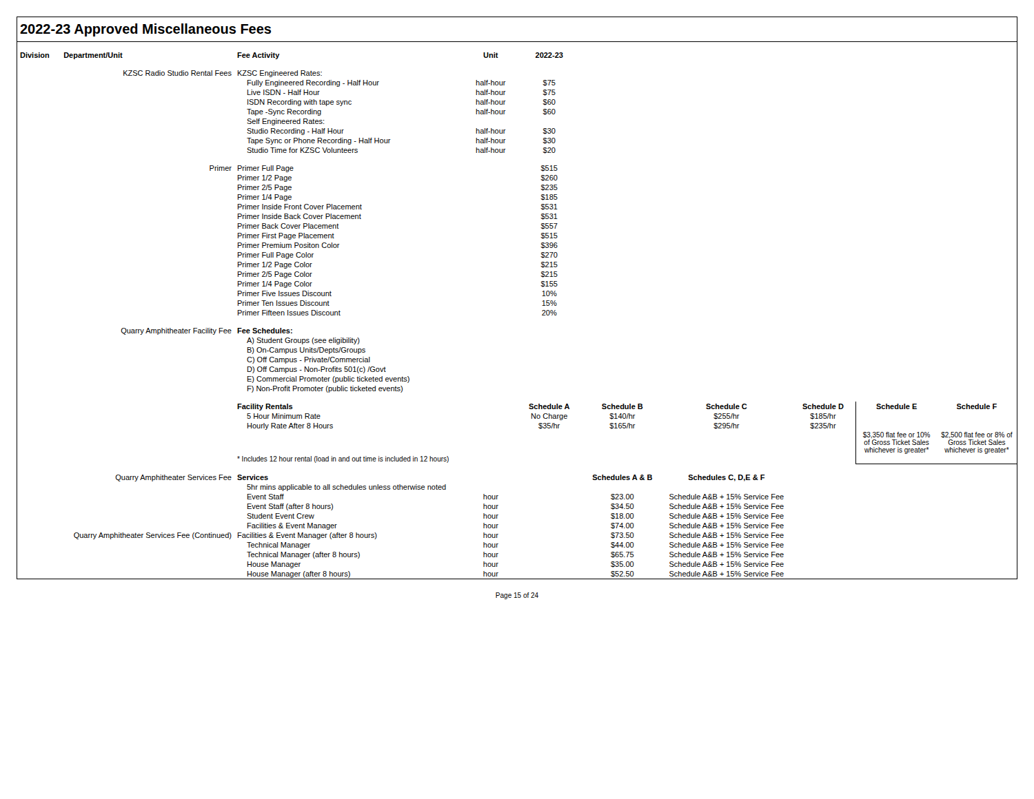| 2022-23 Approved Miscellaneous Fees | | | | | | | |
| Division | Department/Unit | Fee Activity | Unit | 2022-23 | | | | | |
| | KZSC Radio Studio Rental Fees | KZSC Engineered Rates: | | | | | | | |
| | | Fully Engineered Recording - Half Hour | half-hour | $75 | | | | | |
| | | Live ISDN - Half Hour | half-hour | $75 | | | | | |
| | | ISDN Recording with tape sync | half-hour | $60 | | | | | |
| | | Tape -Sync Recording | half-hour | $60 | | | | | |
| | | Self Engineered Rates: | | | | | | | |
| | | Studio Recording - Half Hour | half-hour | $30 | | | | | |
| | | Tape Sync or Phone Recording - Half Hour | half-hour | $30 | | | | | |
| | | Studio Time for KZSC Volunteers | half-hour | $20 | | | | | |
| | Primer | Primer Full Page | | $515 | | | | | |
| | | Primer 1/2 Page | | $260 | | | | | |
| | | Primer 2/5 Page | | $235 | | | | | |
| | | Primer 1/4 Page | | $185 | | | | | |
| | | Primer Inside Front Cover Placement | | $531 | | | | | |
| | | Primer Inside Back Cover Placement | | $531 | | | | | |
| | | Primer Back Cover Placement | | $557 | | | | | |
| | | Primer First Page Placement | | $515 | | | | | |
| | | Primer Premium Positon Color | | $396 | | | | | |
| | | Primer Full Page Color | | $270 | | | | | |
| | | Primer 1/2 Page Color | | $215 | | | | | |
| | | Primer 2/5 Page Color | | $215 | | | | | |
| | | Primer 1/4 Page Color | | $155 | | | | | |
| | | Primer Five Issues Discount | | 10% | | | | | |
| | | Primer Ten Issues Discount | | 15% | | | | | |
| | | Primer Fifteen Issues Discount | | 20% | | | | | |
| | Quarry Amphitheater Facility Fee | Fee Schedules: | | | | | | | |
| | | A) Student Groups (see eligibility) | | | | | | | |
| | | B) On-Campus Units/Depts/Groups | | | | | | | |
| | | C) Off Campus - Private/Commercial | | | | | | | |
| | | D) Off Campus - Non-Profits 501(c) /Govt | | | | | | | |
| | | E) Commercial Promoter (public ticketed events) | | | | | | | |
| | | F) Non-Profit Promoter (public ticketed events) | | | | | | | |
| | | Facility Rentals | | Schedule A | Schedule B | Schedule C | Schedule D | Schedule E | Schedule F |
| | | 5 Hour Minimum Rate | | No Charge | $140/hr | $255/hr | $185/hr | | |
| | | Hourly Rate After 8 Hours | | $35/hr | $165/hr | $295/hr | $235/hr | | |
| | | | | | | | | $3,350 flat fee or 10% of Gross Ticket Sales whichever is greater* | $2,500 flat fee or 8% of Gross Ticket Sales whichever is greater* |
| | | * Includes 12 hour rental (load in and out time is included in 12 hours) | | | | | | | |
| | Quarry Amphitheater Services Fee | Services | | | Schedules A & B | Schedules C, D,E & F | | | |
| | | 5hr mins applicable to all schedules unless otherwise noted | | | | | | | |
| | | Event Staff | hour | | $23.00 | Schedule A&B + 15% Service Fee | | | |
| | | Event Staff (after 8 hours) | hour | | $34.50 | Schedule A&B + 15% Service Fee | | | |
| | | Student Event Crew | hour | | $18.00 | Schedule A&B + 15% Service Fee | | | |
| | | Facilities & Event Manager | hour | | $74.00 | Schedule A&B + 15% Service Fee | | | |
| | Quarry Amphitheater Services Fee (Continued) | Facilities & Event Manager (after 8 hours) | hour | | $73.50 | Schedule A&B + 15% Service Fee | | | |
| | | Technical Manager | hour | | $44.00 | Schedule A&B + 15% Service Fee | | | |
| | | Technical Manager (after 8 hours) | hour | | $65.75 | Schedule A&B + 15% Service Fee | | | |
| | | House Manager | hour | | $35.00 | Schedule A&B + 15% Service Fee | | | |
| | | House Manager (after 8 hours) | hour | | $52.50 | Schedule A&B + 15% Service Fee | | | |
Page 15 of 24